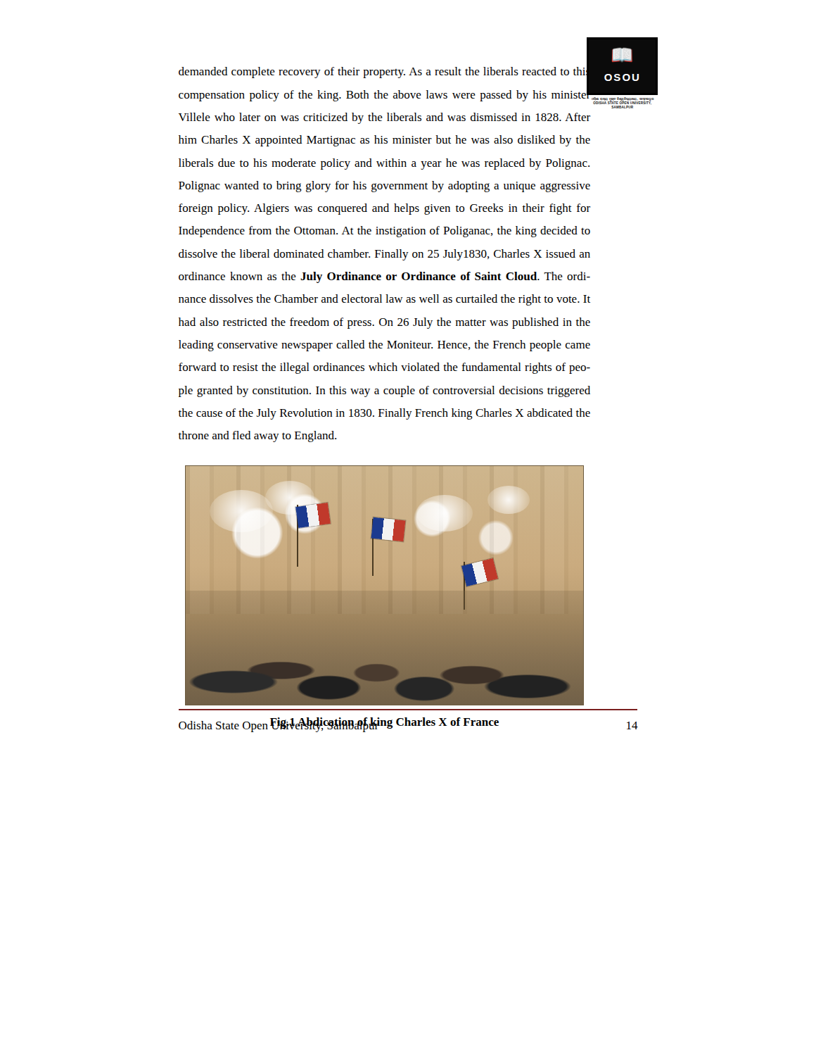📖
OSOU
ଓଡ଼ିଶା ରାଜ୍ୟ ମୁକ୍ତ ବିଶ୍ୱବିଦ୍ୟାଳୟ, ସମ୍ବଲପୁର
ODISHA STATE OPEN UNIVERSITY, SAMBALPUR
demanded complete recovery of their property. As a result the liberals reacted to this compensation policy of the king. Both the above laws were passed by his minister Villele who later on was criticized by the liberals and was dismissed in 1828. After him Charles X appointed Martignac as his minister but he was also disliked by the liberals due to his moderate policy and within a year he was replaced by Polignac. Polignac wanted to bring glory for his government by adopting a unique aggressive foreign policy. Algiers was conquered and helps given to Greeks in their fight for Independence from the Ottoman. At the instigation of Poliganac, the king decided to dissolve the liberal dominated chamber. Finally on 25 July1830, Charles X issued an ordinance known as the July Ordinance or Ordinance of Saint Cloud. The ordinance dissolves the Chamber and electoral law as well as curtailed the right to vote. It had also restricted the freedom of press. On 26 July the matter was published in the leading conservative newspaper called the Moniteur. Hence, the French people came forward to resist the illegal ordinances which violated the fundamental rights of people granted by constitution. In this way a couple of controversial decisions triggered the cause of the July Revolution in 1830. Finally French king Charles X abdicated the throne and fled away to England.
Fig.1 Abdication of king Charles X of France
Odisha State Open University, Sambalpur 14